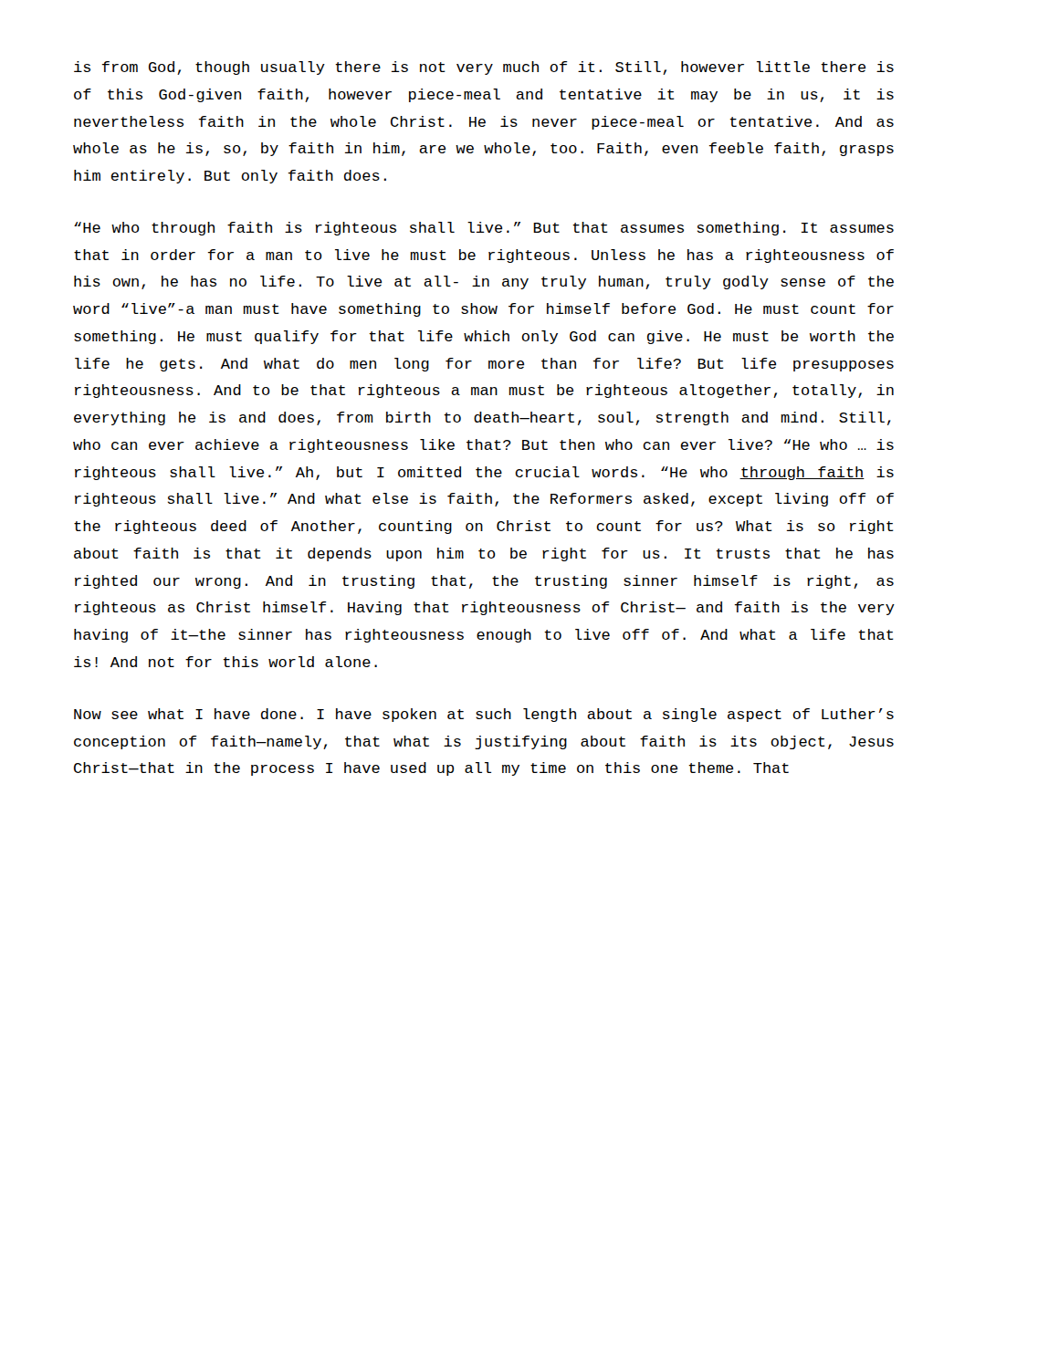is from God, though usually there is not very much of it. Still, however little there is of this God-given faith, however piece-meal and tentative it may be in us, it is nevertheless faith in the whole Christ. He is never piece-meal or tentative. And as whole as he is, so, by faith in him, are we whole, too. Faith, even feeble faith, grasps him entirely. But only faith does.
“He who through faith is righteous shall live.” But that assumes something. It assumes that in order for a man to live he must be righteous. Unless he has a righteousness of his own, he has no life. To live at all- in any truly human, truly godly sense of the word “live”-a man must have something to show for himself before God. He must count for something. He must qualify for that life which only God can give. He must be worth the life he gets. And what do men long for more than for life? But life presupposes righteousness. And to be that righteous a man must be righteous altogether, totally, in everything he is and does, from birth to death—heart, soul, strength and mind. Still, who can ever achieve a righteousness like that? But then who can ever live? “He who … is righteous shall live.” Ah, but I omitted the crucial words. “He who through faith is righteous shall live.” And what else is faith, the Reformers asked, except living off of the righteous deed of Another, counting on Christ to count for us? What is so right about faith is that it depends upon him to be right for us. It trusts that he has righted our wrong. And in trusting that, the trusting sinner himself is right, as righteous as Christ himself. Having that righteousness of Christ— and faith is the very having of it—the sinner has righteousness enough to live off of. And what a life that is! And not for this world alone.
Now see what I have done. I have spoken at such length about a single aspect of Luther’s conception of faith—namely, that what is justifying about faith is its object, Jesus Christ—that in the process I have used up all my time on this one theme. That